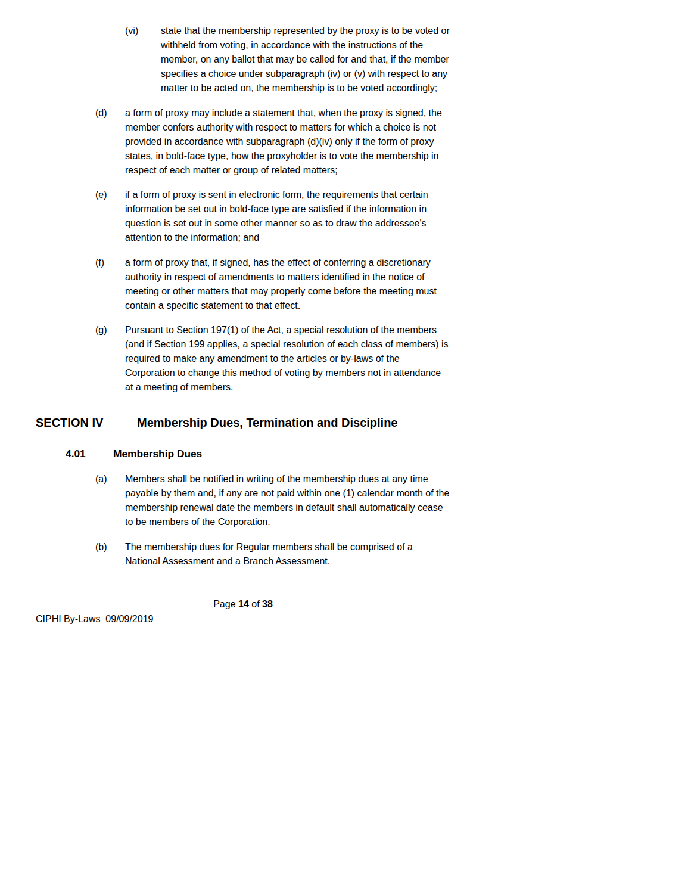(vi) state that the membership represented by the proxy is to be voted or withheld from voting, in accordance with the instructions of the member, on any ballot that may be called for and that, if the member specifies a choice under subparagraph (iv) or (v) with respect to any matter to be acted on, the membership is to be voted accordingly;
(d) a form of proxy may include a statement that, when the proxy is signed, the member confers authority with respect to matters for which a choice is not provided in accordance with subparagraph (d)(iv) only if the form of proxy states, in bold-face type, how the proxyholder is to vote the membership in respect of each matter or group of related matters;
(e) if a form of proxy is sent in electronic form, the requirements that certain information be set out in bold-face type are satisfied if the information in question is set out in some other manner so as to draw the addressee's attention to the information; and
(f) a form of proxy that, if signed, has the effect of conferring a discretionary authority in respect of amendments to matters identified in the notice of meeting or other matters that may properly come before the meeting must contain a specific statement to that effect.
(g) Pursuant to Section 197(1) of the Act, a special resolution of the members (and if Section 199 applies, a special resolution of each class of members) is required to make any amendment to the articles or by-laws of the Corporation to change this method of voting by members not in attendance at a meeting of members.
SECTION IV Membership Dues, Termination and Discipline
4.01 Membership Dues
(a) Members shall be notified in writing of the membership dues at any time payable by them and, if any are not paid within one (1) calendar month of the membership renewal date the members in default shall automatically cease to be members of the Corporation.
(b) The membership dues for Regular members shall be comprised of a National Assessment and a Branch Assessment.
Page 14 of 38
CIPHI By-Laws 09/09/2019